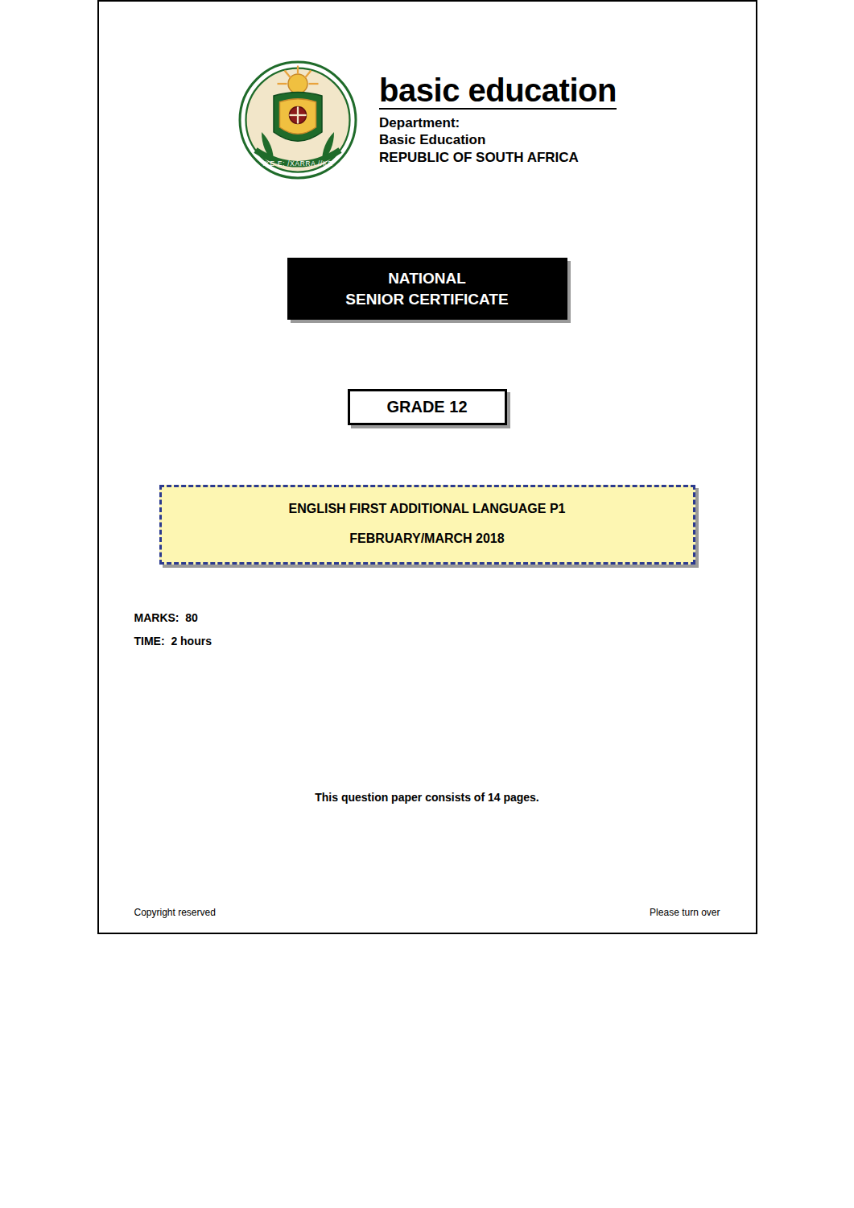!KE E: /XARRA //KE
basic education
Department: Basic Education REPUBLIC OF SOUTH AFRICA
NATIONAL
SENIOR CERTIFICATE
GRADE 12
ENGLISH FIRST ADDITIONAL LANGUAGE P1
FEBRUARY/MARCH 2018
MARKS: 80
TIME: 2 hours
This question paper consists of 14 pages.
Copyright reserved Please turn over